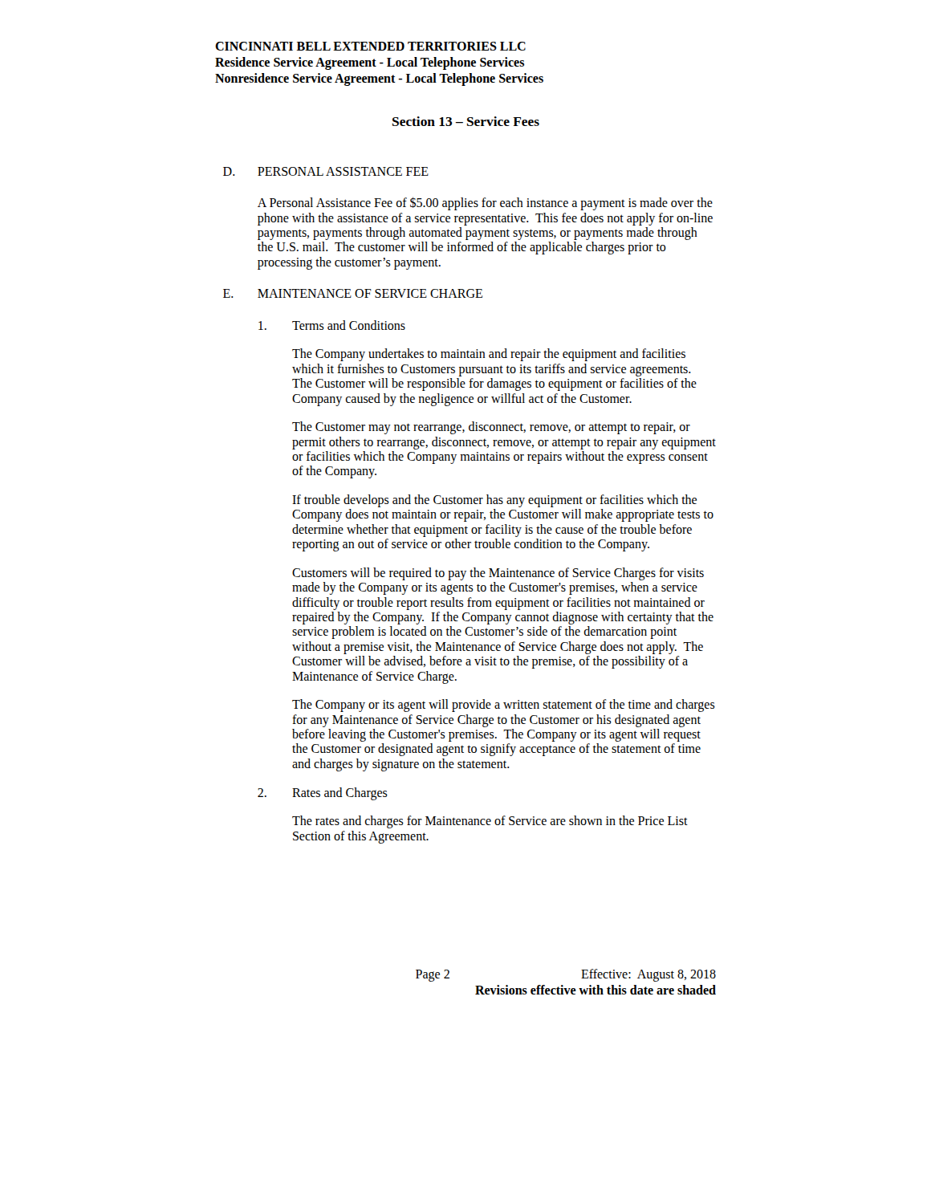CINCINNATI BELL EXTENDED TERRITORIES LLC
Residence Service Agreement - Local Telephone Services
Nonresidence Service Agreement - Local Telephone Services
Section 13 – Service Fees
D.
PERSONAL ASSISTANCE FEE
A Personal Assistance Fee of $5.00 applies for each instance a payment is made over the phone with the assistance of a service representative. This fee does not apply for on-line payments, payments through automated payment systems, or payments made through the U.S. mail. The customer will be informed of the applicable charges prior to processing the customer’s payment.
E.
MAINTENANCE OF SERVICE CHARGE
1.
Terms and Conditions
The Company undertakes to maintain and repair the equipment and facilities which it furnishes to Customers pursuant to its tariffs and service agreements. The Customer will be responsible for damages to equipment or facilities of the Company caused by the negligence or willful act of the Customer.
The Customer may not rearrange, disconnect, remove, or attempt to repair, or permit others to rearrange, disconnect, remove, or attempt to repair any equipment or facilities which the Company maintains or repairs without the express consent of the Company.
If trouble develops and the Customer has any equipment or facilities which the Company does not maintain or repair, the Customer will make appropriate tests to determine whether that equipment or facility is the cause of the trouble before reporting an out of service or other trouble condition to the Company.
Customers will be required to pay the Maintenance of Service Charges for visits made by the Company or its agents to the Customer's premises, when a service difficulty or trouble report results from equipment or facilities not maintained or repaired by the Company. If the Company cannot diagnose with certainty that the service problem is located on the Customer’s side of the demarcation point without a premise visit, the Maintenance of Service Charge does not apply. The Customer will be advised, before a visit to the premise, of the possibility of a Maintenance of Service Charge.
The Company or its agent will provide a written statement of the time and charges for any Maintenance of Service Charge to the Customer or his designated agent before leaving the Customer's premises. The Company or its agent will request the Customer or designated agent to signify acceptance of the statement of time and charges by signature on the statement.
2.
Rates and Charges
The rates and charges for Maintenance of Service are shown in the Price List Section of this Agreement.
Page 2
Effective: August 8, 2018
Revisions effective with this date are shaded